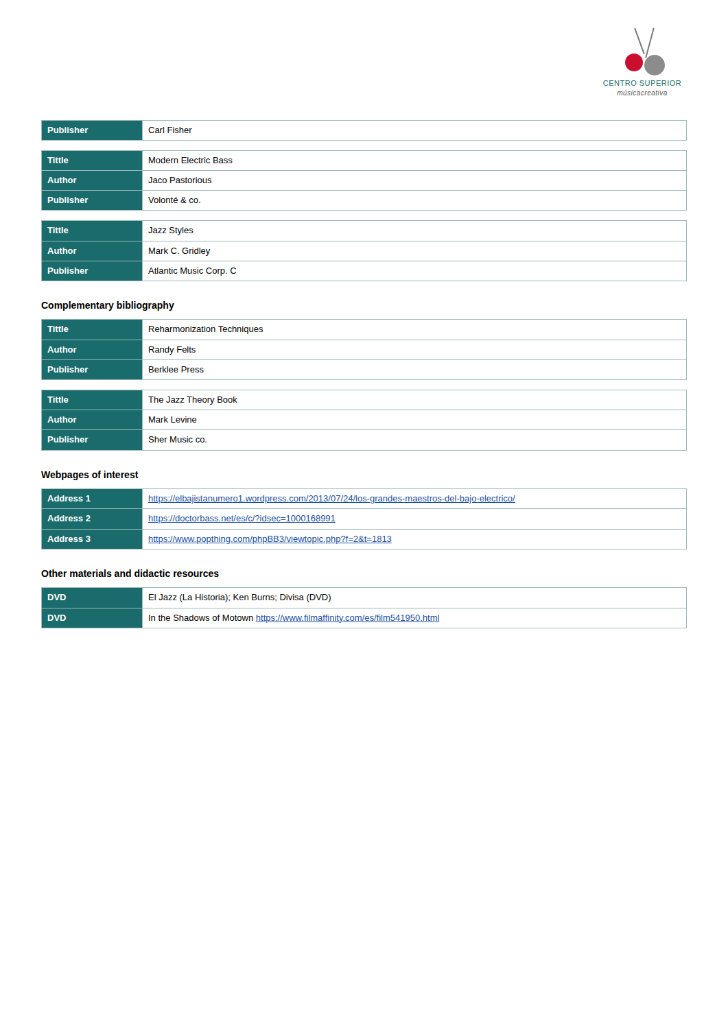CENTRO SUPERIOR
músicacreativa
| Publisher | Carl Fisher |
| Tittle | Modern Electric Bass |
| Author | Jaco Pastorious |
| Publisher | Volonté & co. |
| Tittle | Jazz Styles |
| Author | Mark C. Gridley |
| Publisher | Atlantic Music Corp. C |
Complementary bibliography
| Tittle | Reharmonization Techniques |
| Author | Randy Felts |
| Publisher | Berklee Press |
| Tittle | The Jazz Theory Book |
| Author | Mark Levine |
| Publisher | Sher Music co. |
Webpages of interest
| Address 1 | https://elbajistanumero1.wordpress.com/2013/07/24/los-grandes-maestros-del-bajo-electrico/ |
| Address 2 | https://doctorbass.net/es/c/?idsec=1000168991 |
| Address 3 | https://www.popthing.com/phpBB3/viewtopic.php?f=2&t=1813 |
Other materials and didactic resources
| DVD | El Jazz (La Historia); Ken Burns; Divisa (DVD) |
| DVD | In the Shadows of Motown https://www.filmaffinity.com/es/film541950.html |